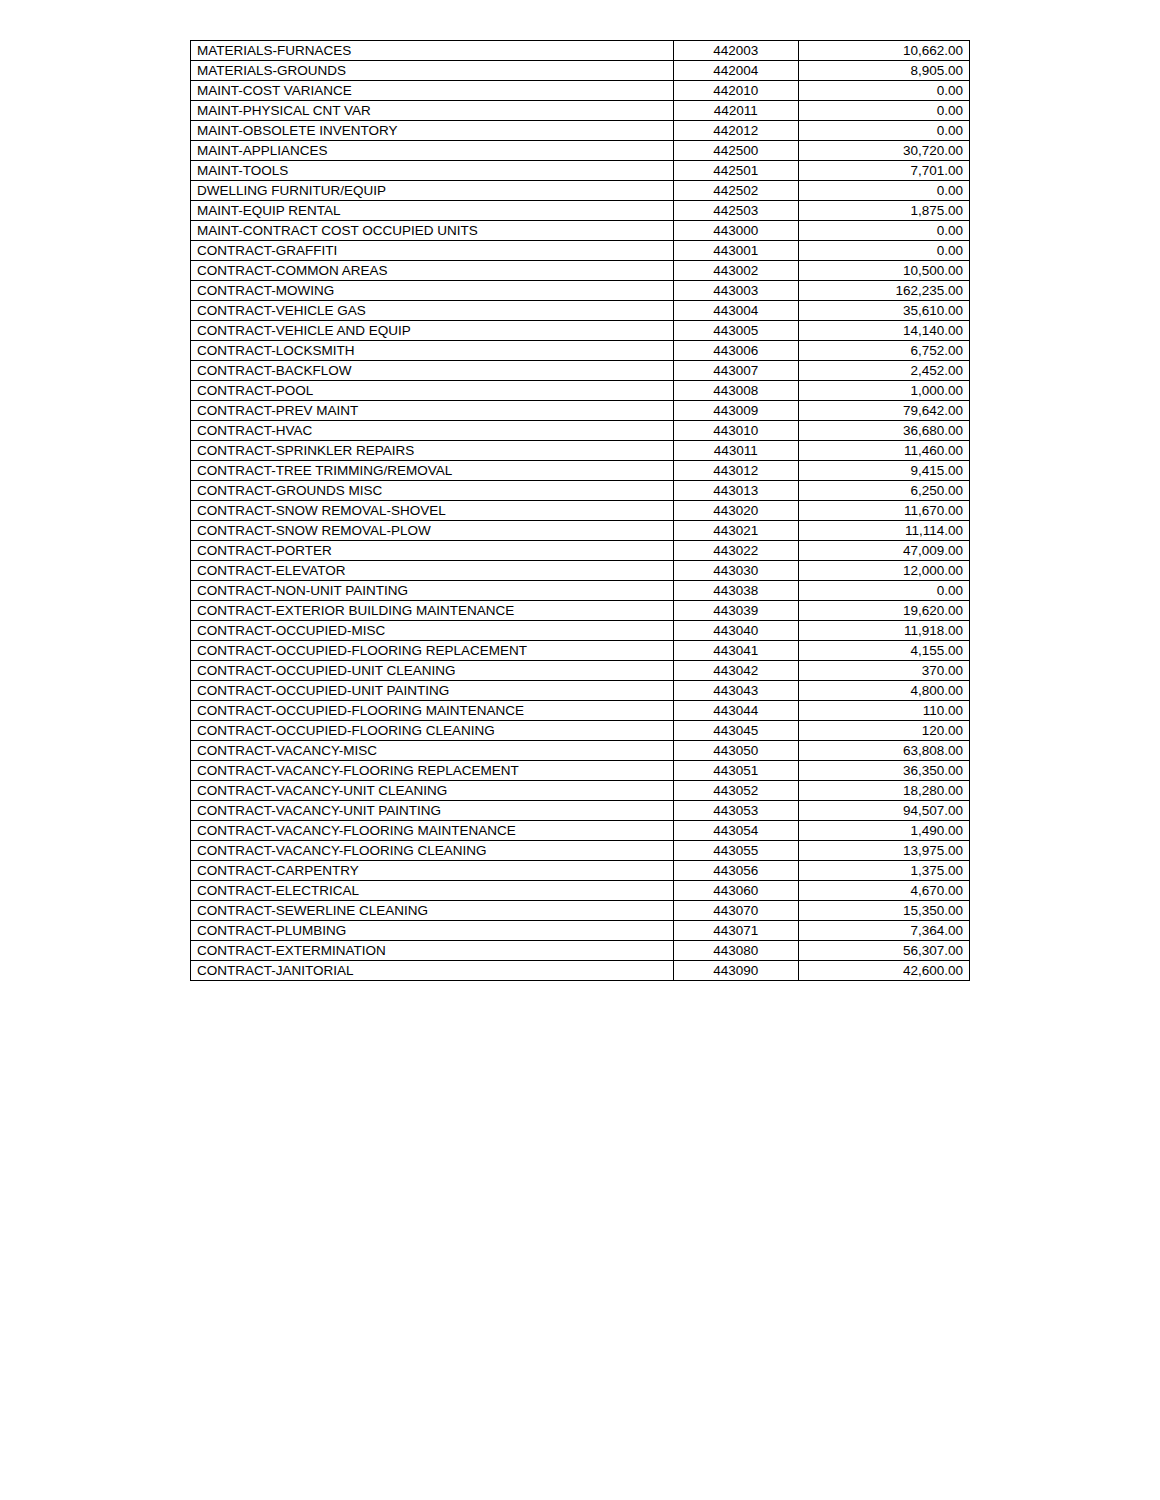| MATERIALS-FURNACES | 442003 | 10,662.00 |
| MATERIALS-GROUNDS | 442004 | 8,905.00 |
| MAINT-COST VARIANCE | 442010 | 0.00 |
| MAINT-PHYSICAL CNT VAR | 442011 | 0.00 |
| MAINT-OBSOLETE INVENTORY | 442012 | 0.00 |
| MAINT-APPLIANCES | 442500 | 30,720.00 |
| MAINT-TOOLS | 442501 | 7,701.00 |
| DWELLING FURNITUR/EQUIP | 442502 | 0.00 |
| MAINT-EQUIP RENTAL | 442503 | 1,875.00 |
| MAINT-CONTRACT COST OCCUPIED UNITS | 443000 | 0.00 |
| CONTRACT-GRAFFITI | 443001 | 0.00 |
| CONTRACT-COMMON AREAS | 443002 | 10,500.00 |
| CONTRACT-MOWING | 443003 | 162,235.00 |
| CONTRACT-VEHICLE GAS | 443004 | 35,610.00 |
| CONTRACT-VEHICLE AND EQUIP | 443005 | 14,140.00 |
| CONTRACT-LOCKSMITH | 443006 | 6,752.00 |
| CONTRACT-BACKFLOW | 443007 | 2,452.00 |
| CONTRACT-POOL | 443008 | 1,000.00 |
| CONTRACT-PREV MAINT | 443009 | 79,642.00 |
| CONTRACT-HVAC | 443010 | 36,680.00 |
| CONTRACT-SPRINKLER REPAIRS | 443011 | 11,460.00 |
| CONTRACT-TREE TRIMMING/REMOVAL | 443012 | 9,415.00 |
| CONTRACT-GROUNDS MISC | 443013 | 6,250.00 |
| CONTRACT-SNOW REMOVAL-SHOVEL | 443020 | 11,670.00 |
| CONTRACT-SNOW REMOVAL-PLOW | 443021 | 11,114.00 |
| CONTRACT-PORTER | 443022 | 47,009.00 |
| CONTRACT-ELEVATOR | 443030 | 12,000.00 |
| CONTRACT-NON-UNIT PAINTING | 443038 | 0.00 |
| CONTRACT-EXTERIOR BUILDING MAINTENANCE | 443039 | 19,620.00 |
| CONTRACT-OCCUPIED-MISC | 443040 | 11,918.00 |
| CONTRACT-OCCUPIED-FLOORING REPLACEMENT | 443041 | 4,155.00 |
| CONTRACT-OCCUPIED-UNIT CLEANING | 443042 | 370.00 |
| CONTRACT-OCCUPIED-UNIT PAINTING | 443043 | 4,800.00 |
| CONTRACT-OCCUPIED-FLOORING MAINTENANCE | 443044 | 110.00 |
| CONTRACT-OCCUPIED-FLOORING CLEANING | 443045 | 120.00 |
| CONTRACT-VACANCY-MISC | 443050 | 63,808.00 |
| CONTRACT-VACANCY-FLOORING REPLACEMENT | 443051 | 36,350.00 |
| CONTRACT-VACANCY-UNIT CLEANING | 443052 | 18,280.00 |
| CONTRACT-VACANCY-UNIT PAINTING | 443053 | 94,507.00 |
| CONTRACT-VACANCY-FLOORING MAINTENANCE | 443054 | 1,490.00 |
| CONTRACT-VACANCY-FLOORING CLEANING | 443055 | 13,975.00 |
| CONTRACT-CARPENTRY | 443056 | 1,375.00 |
| CONTRACT-ELECTRICAL | 443060 | 4,670.00 |
| CONTRACT-SEWERLINE CLEANING | 443070 | 15,350.00 |
| CONTRACT-PLUMBING | 443071 | 7,364.00 |
| CONTRACT-EXTERMINATION | 443080 | 56,307.00 |
| CONTRACT-JANITORIAL | 443090 | 42,600.00 |